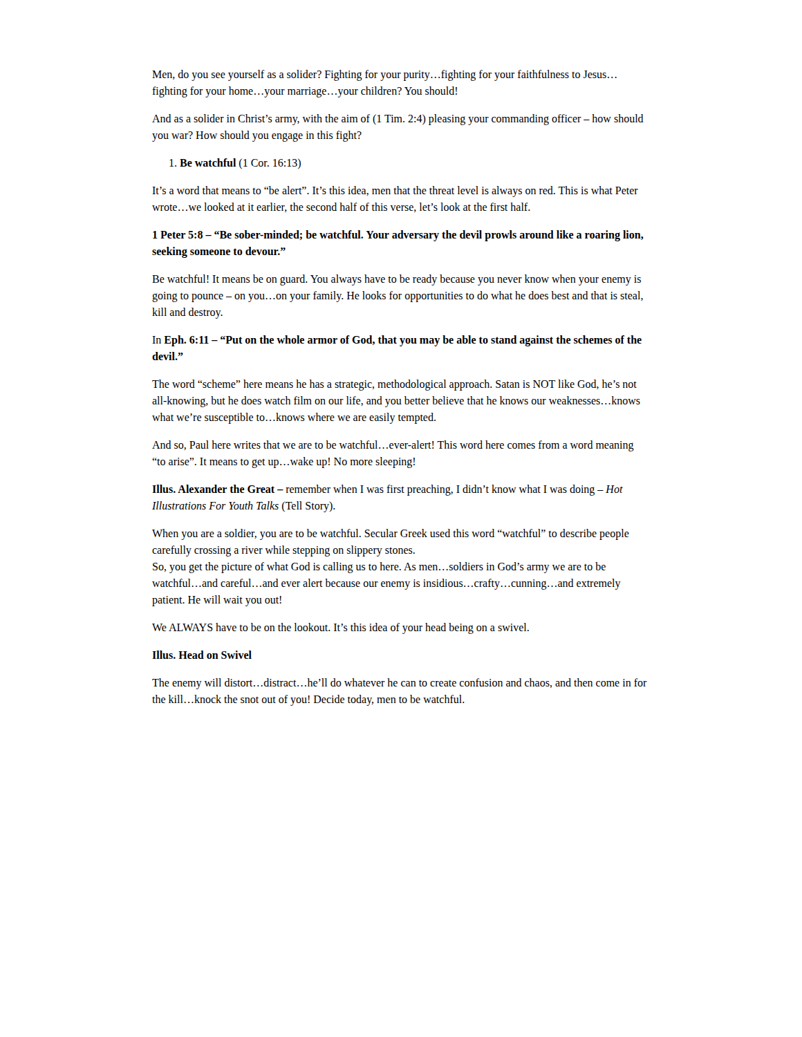Men, do you see yourself as a solider? Fighting for your purity…fighting for your faithfulness to Jesus…fighting for your home…your marriage…your children? You should!
And as a solider in Christ’s army, with the aim of (1 Tim. 2:4) pleasing your commanding officer – how should you war? How should you engage in this fight?
Be watchful (1 Cor. 16:13)
It’s a word that means to “be alert”. It’s this idea, men that the threat level is always on red. This is what Peter wrote…we looked at it earlier, the second half of this verse, let’s look at the first half.
1 Peter 5:8 – “Be sober-minded; be watchful. Your adversary the devil prowls around like a roaring lion, seeking someone to devour.”
Be watchful! It means be on guard. You always have to be ready because you never know when your enemy is going to pounce – on you…on your family. He looks for opportunities to do what he does best and that is steal, kill and destroy.
In Eph. 6:11 – “Put on the whole armor of God, that you may be able to stand against the schemes of the devil.”
The word “scheme” here means he has a strategic, methodological approach. Satan is NOT like God, he’s not all-knowing, but he does watch film on our life, and you better believe that he knows our weaknesses…knows what we’re susceptible to…knows where we are easily tempted.
And so, Paul here writes that we are to be watchful…ever-alert! This word here comes from a word meaning “to arise”. It means to get up…wake up! No more sleeping!
Illus. Alexander the Great – remember when I was first preaching, I didn’t know what I was doing – Hot Illustrations For Youth Talks (Tell Story).
When you are a soldier, you are to be watchful. Secular Greek used this word “watchful” to describe people carefully crossing a river while stepping on slippery stones.
So, you get the picture of what God is calling us to here. As men…soldiers in God’s army we are to be watchful…and careful…and ever alert because our enemy is insidious…crafty…cunning…and extremely patient. He will wait you out!
We ALWAYS have to be on the lookout. It’s this idea of your head being on a swivel.
Illus. Head on Swivel
The enemy will distort…distract…he’ll do whatever he can to create confusion and chaos, and then come in for the kill…knock the snot out of you! Decide today, men to be watchful.